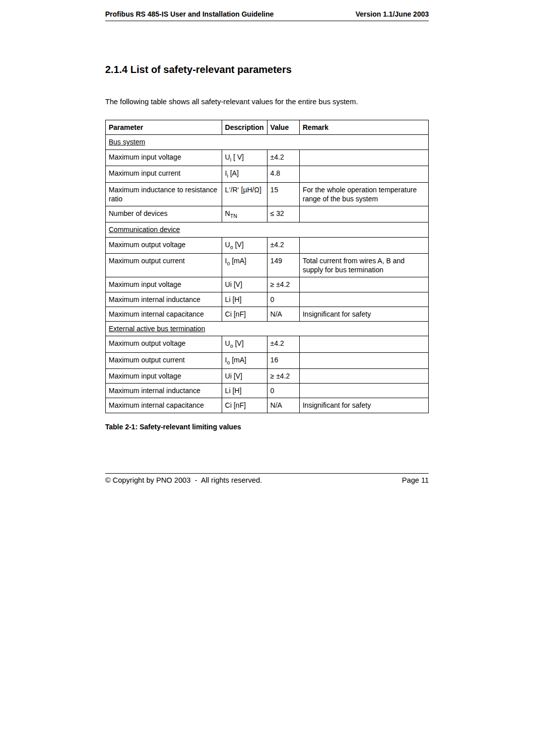Profibus RS 485-IS User and Installation Guideline Version 1.1/June 2003
2.1.4 List of safety-relevant parameters
The following table shows all safety-relevant values for the entire bus system.
| Parameter | Description | Value | Remark |
| --- | --- | --- | --- |
| Bus system |
| Maximum input voltage | U i [ V] | ±4.2 | |
| Maximum input current | I i [A] | 4.8 | |
| Maximum inductance to resistance ratio | L‘/R‘ [µH/Ω] | 15 | For the whole operation temperature range of the bus system |
| Number of devices | N TN | ≤ 32 | |
| Communication device |
| Maximum output voltage | U o [V] | ±4.2 | |
| Maximum output current | I o [mA] | 149 | Total current from wires A, B and supply for bus termination |
| Maximum input voltage | Ui [V] | ≥ ±4.2 | |
| Maximum internal inductance | Li [H] | 0 | |
| Maximum internal capacitance | Ci [nF] | N/A | Insignificant for safety |
| External active bus termination |
| Maximum output voltage | U o [V] | ±4.2 | |
| Maximum output current | I o [mA] | 16 | |
| Maximum input voltage | Ui [V] | ≥ ±4.2 | |
| Maximum internal inductance | Li [H] | 0 | |
| Maximum internal capacitance | Ci [nF] | N/A | Insignificant for safety |
Table 2-1: Safety-relevant limiting values
© Copyright by PNO 2003 - All rights reserved. Page 11